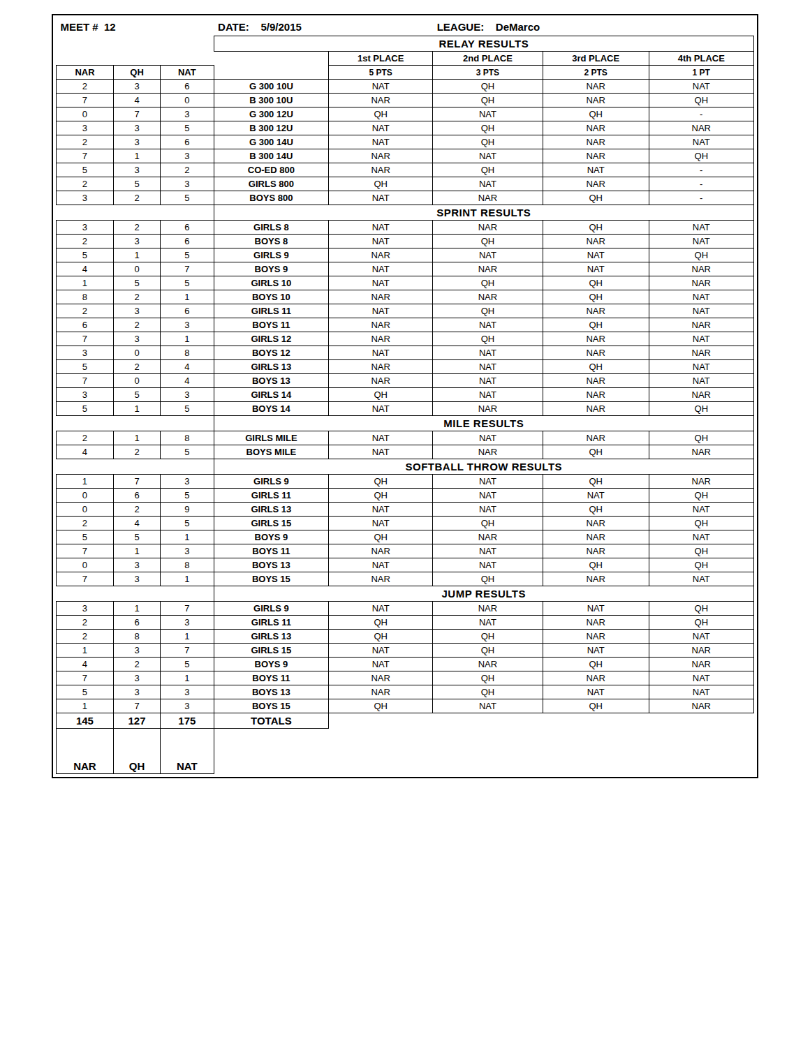| MEET # 12 | DATE: 5/9/2015 | LEAGUE: DeMarco |
| | | | RELAY RESULTS |
| | 1st PLACE | 2nd PLACE | 3rd PLACE | 4th PLACE |
| NAR | QH | NAT | | 5 PTS | 3 PTS | 2 PTS | 1 PT |
| 2 | 3 | 6 | G 300 10U | NAT | QH | NAR | NAT |
| 7 | 4 | 0 | B 300 10U | NAR | QH | NAR | QH |
| 0 | 7 | 3 | G 300 12U | QH | NAT | QH | - |
| 3 | 3 | 5 | B 300 12U | NAT | QH | NAR | NAR |
| 2 | 3 | 6 | G 300 14U | NAT | QH | NAR | NAT |
| 7 | 1 | 3 | B 300 14U | NAR | NAT | NAR | QH |
| 5 | 3 | 2 | CO-ED 800 | NAR | QH | NAT | - |
| 2 | 5 | 3 | GIRLS 800 | QH | NAT | NAR | - |
| 3 | 2 | 5 | BOYS 800 | NAT | NAR | QH | - |
| | | | SPRINT RESULTS |
| 3 | 2 | 6 | GIRLS 8 | NAT | NAR | QH | NAT |
| 2 | 3 | 6 | BOYS 8 | NAT | QH | NAR | NAT |
| 5 | 1 | 5 | GIRLS 9 | NAR | NAT | NAT | QH |
| 4 | 0 | 7 | BOYS 9 | NAT | NAR | NAT | NAR |
| 1 | 5 | 5 | GIRLS 10 | NAT | QH | QH | NAR |
| 8 | 2 | 1 | BOYS 10 | NAR | NAR | QH | NAT |
| 2 | 3 | 6 | GIRLS 11 | NAT | QH | NAR | NAT |
| 6 | 2 | 3 | BOYS 11 | NAR | NAT | QH | NAR |
| 7 | 3 | 1 | GIRLS 12 | NAR | QH | NAR | NAT |
| 3 | 0 | 8 | BOYS 12 | NAT | NAT | NAR | NAR |
| 5 | 2 | 4 | GIRLS 13 | NAR | NAT | QH | NAT |
| 7 | 0 | 4 | BOYS 13 | NAR | NAT | NAR | NAT |
| 3 | 5 | 3 | GIRLS 14 | QH | NAT | NAR | NAR |
| 5 | 1 | 5 | BOYS 14 | NAT | NAR | NAR | QH |
| | | | MILE RESULTS |
| 2 | 1 | 8 | GIRLS MILE | NAT | NAT | NAR | QH |
| 4 | 2 | 5 | BOYS MILE | NAT | NAR | QH | NAR |
| | | | SOFTBALL THROW RESULTS |
| 1 | 7 | 3 | GIRLS 9 | QH | NAT | QH | NAR |
| 0 | 6 | 5 | GIRLS 11 | QH | NAT | NAT | QH |
| 0 | 2 | 9 | GIRLS 13 | NAT | NAT | QH | NAT |
| 2 | 4 | 5 | GIRLS 15 | NAT | QH | NAR | QH |
| 5 | 5 | 1 | BOYS 9 | QH | NAR | NAR | NAT |
| 7 | 1 | 3 | BOYS 11 | NAR | NAT | NAR | QH |
| 0 | 3 | 8 | BOYS 13 | NAT | NAT | QH | QH |
| 7 | 3 | 1 | BOYS 15 | NAR | QH | NAR | NAT |
| | | | JUMP RESULTS |
| 3 | 1 | 7 | GIRLS 9 | NAT | NAR | NAT | QH |
| 2 | 6 | 3 | GIRLS 11 | QH | NAT | NAR | QH |
| 2 | 8 | 1 | GIRLS 13 | QH | QH | NAR | NAT |
| 1 | 3 | 7 | GIRLS 15 | NAT | QH | NAT | NAR |
| 4 | 2 | 5 | BOYS 9 | NAT | NAR | QH | NAR |
| 7 | 3 | 1 | BOYS 11 | NAR | QH | NAR | NAT |
| 5 | 3 | 3 | BOYS 13 | NAR | QH | NAT | NAT |
| 1 | 7 | 3 | BOYS 15 | QH | NAT | QH | NAR |
| 145 | 127 | 175 | TOTALS | | | | |
| NAR | QH | NAT | | | | | |